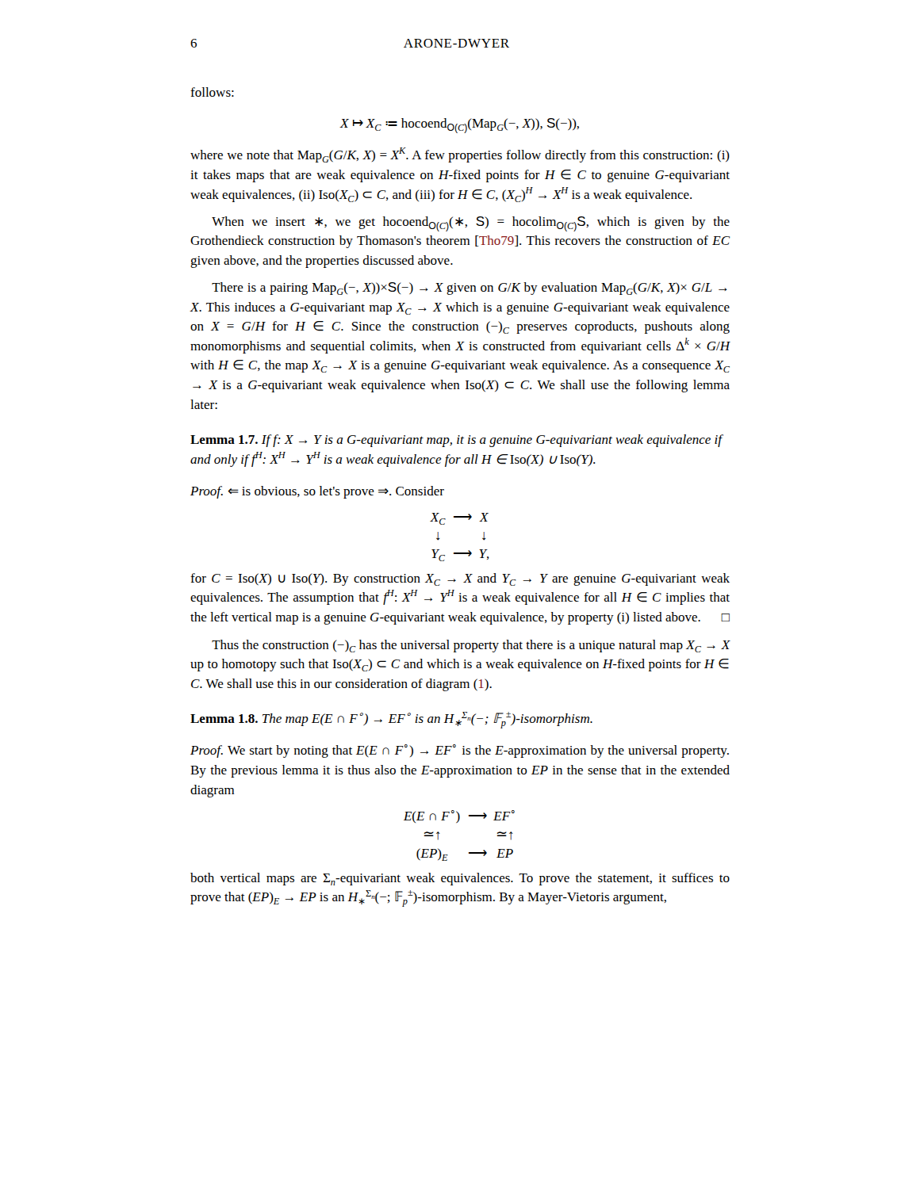6 ARONE-DWYER
follows:
X ↦ XC ≔ hocoendO(C)(MapG(−, X)), S(−)),
where we note that MapG(G/K, X) = XK. A few properties follow directly from this construction: (i) it takes maps that are weak equivalence on H-fixed points for H ∈ C to genuine G-equivariant weak equivalences, (ii) Iso(XC) ⊂ C, and (iii) for H ∈ C, (XC)H → XH is a weak equivalence.
When we insert ∗, we get hocoendO(C)(∗, S) = hocolimO(C)S, which is given by the Grothendieck construction by Thomason's theorem [Tho79]. This recovers the construction of EC given above, and the properties discussed above.
There is a pairing MapG(−, X))×S(−) → X given on G/K by evaluation MapG(G/K, X)× G/L → X. This induces a G-equivariant map XC → X which is a genuine G-equivariant weak equivalence on X = G/H for H ∈ C. Since the construction (−)C preserves coproducts, pushouts along monomorphisms and sequential colimits, when X is constructed from equivariant cells Δk × G/H with H ∈ C, the map XC → X is a genuine G-equivariant weak equivalence. As a consequence XC → X is a G-equivariant weak equivalence when Iso(X) ⊂ C. We shall use the following lemma later:
Lemma 1.7. If f: X → Y is a G-equivariant map, it is a genuine G-equivariant weak equivalence if and only if fH: XH → YH is a weak equivalence for all H ∈ Iso(X) ∪ Iso(Y).
Proof. ⇐ is obvious, so let's prove ⇒. Consider
| X C | ⟶ | X |
| ↓ | | ↓ |
| Y C | ⟶ | Y , |
for C = Iso(X) ∪ Iso(Y). By construction XC → X and YC → Y are genuine G-equivariant weak equivalences. The assumption that fH: XH → YH is a weak equivalence for all H ∈ C implies that the left vertical map is a genuine G-equivariant weak equivalence, by property (i) listed above. □
Thus the construction (−)C has the universal property that there is a unique natural map XC → X up to homotopy such that Iso(XC) ⊂ C and which is a weak equivalence on H-fixed points for H ∈ C. We shall use this in our consideration of diagram (1).
Lemma 1.8. The map E(E ∩ F∘) → EF∘ is an H∗Σn(−; 𝔽p±)-isomorphism.
Proof. We start by noting that E(E ∩ F∘) → EF∘ is the E-approximation by the universal property. By the previous lemma it is thus also the E-approximation to EP in the sense that in the extended diagram
| E ( E ∩ F ∘ ) | ⟶ | E F ∘ |
| ≃ ↑ | | ≃ ↑ |
| ( E P ) E | ⟶ | E P |
both vertical maps are Σn-equivariant weak equivalences. To prove the statement, it suffices to prove that (EP)E → EP is an H∗Σn(−; 𝔽p±)-isomorphism. By a Mayer-Vietoris argument,